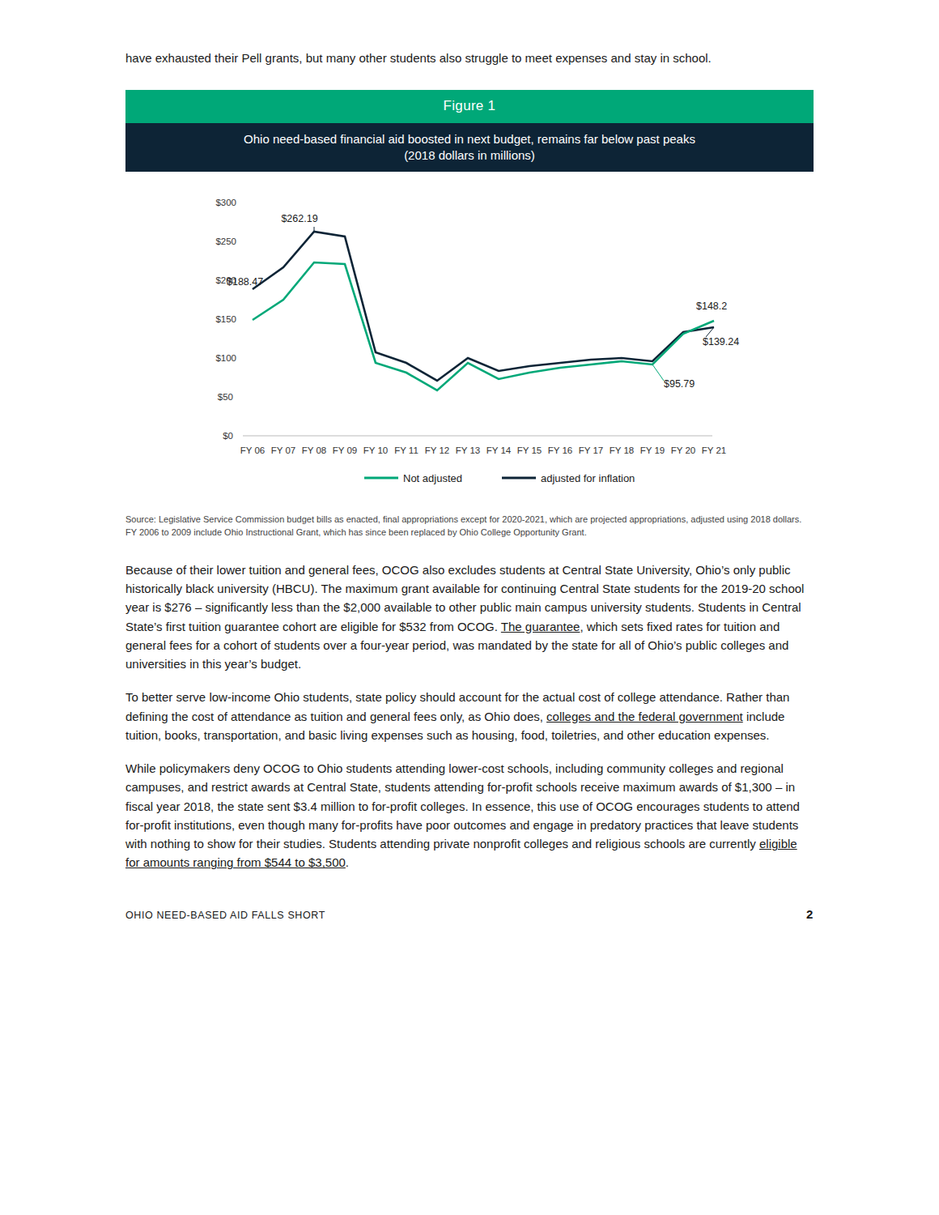have exhausted their Pell grants, but many other students also struggle to meet expenses and stay in school.
Figure 1
Ohio need-based financial aid boosted in next budget, remains far below past peaks
(2018 dollars in millions)
$300 $250 $200 $150 $100 $50 $0 FY 06 FY 07 FY 08 FY 09 FY 10 FY 11 FY 12 FY 13 FY 14 FY 15 FY 16 FY 17 FY 18 FY 19 FY 20 FY 21 $262.19 $188.47 $148.2 $139.24 $95.79 Not adjusted adjusted for inflation
Source: Legislative Service Commission budget bills as enacted, final appropriations except for 2020-2021, which are projected appropriations, adjusted using 2018 dollars. FY 2006 to 2009 include Ohio Instructional Grant, which has since been replaced by Ohio College Opportunity Grant.
Because of their lower tuition and general fees, OCOG also excludes students at Central State University, Ohio’s only public historically black university (HBCU). The maximum grant available for continuing Central State students for the 2019-20 school year is $276 – significantly less than the $2,000 available to other public main campus university students. Students in Central State’s first tuition guarantee cohort are eligible for $532 from OCOG. The guarantee, which sets fixed rates for tuition and general fees for a cohort of students over a four-year period, was mandated by the state for all of Ohio’s public colleges and universities in this year’s budget.
To better serve low-income Ohio students, state policy should account for the actual cost of college attendance. Rather than defining the cost of attendance as tuition and general fees only, as Ohio does, colleges and the federal government include tuition, books, transportation, and basic living expenses such as housing, food, toiletries, and other education expenses.
While policymakers deny OCOG to Ohio students attending lower-cost schools, including community colleges and regional campuses, and restrict awards at Central State, students attending for-profit schools receive maximum awards of $1,300 – in fiscal year 2018, the state sent $3.4 million to for-profit colleges. In essence, this use of OCOG encourages students to attend for-profit institutions, even though many for-profits have poor outcomes and engage in predatory practices that leave students with nothing to show for their studies. Students attending private nonprofit colleges and religious schools are currently eligible for amounts ranging from $544 to $3,500.
OHIO NEED-BASED AID FALLS SHORT 2